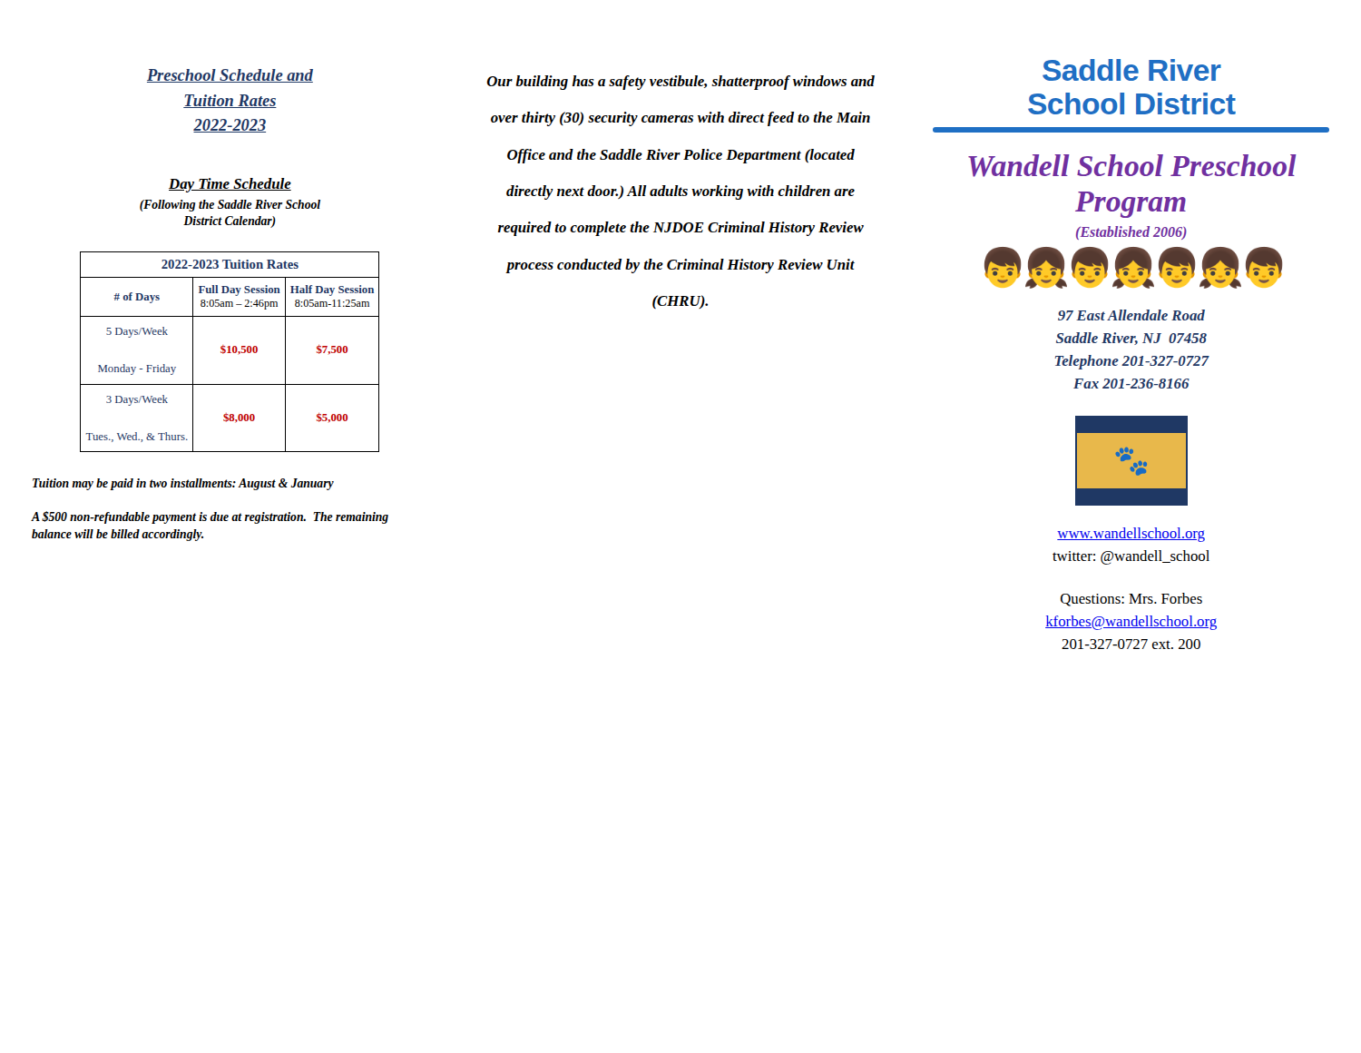Preschool Schedule and
Tuition Rates
2022-2023
Day Time Schedule
(Following the Saddle River School
District Calendar)
2022-2023 Tuition Rates
| # of Days | Full Day Session 8:05am – 2:46pm | Half Day Session 8:05am-11:25am |
| --- | --- | --- |
| 5 Days/Week Monday - Friday | $10,500 | $7,500 |
| 3 Days/Week Tues., Wed., & Thurs. | $8,000 | $5,000 |
Tuition may be paid in two installments: August & January
A $500 non-refundable payment is due at registration. The remaining balance will be billed accordingly.
Our building has a safety vestibule, shatterproof windows and over thirty (30) security cameras with direct feed to the Main Office and the Saddle River Police Department (located directly next door.) All adults working with children are required to complete the NJDOE Criminal History Review process conducted by the Criminal History Review Unit (CHRU).
Saddle River
School District
Wandell School Preschool Program
(Established 2006)
👦👧👦👧👦👧👦
97 East Allendale Road
Saddle River, NJ 07458
Telephone 201-327-0727
Fax 201-236-8166
🐾
www.wandellschool.org
twitter: @wandell_school
Questions: Mrs. Forbes
kforbes@wandellschool.org
201-327-0727 ext. 200